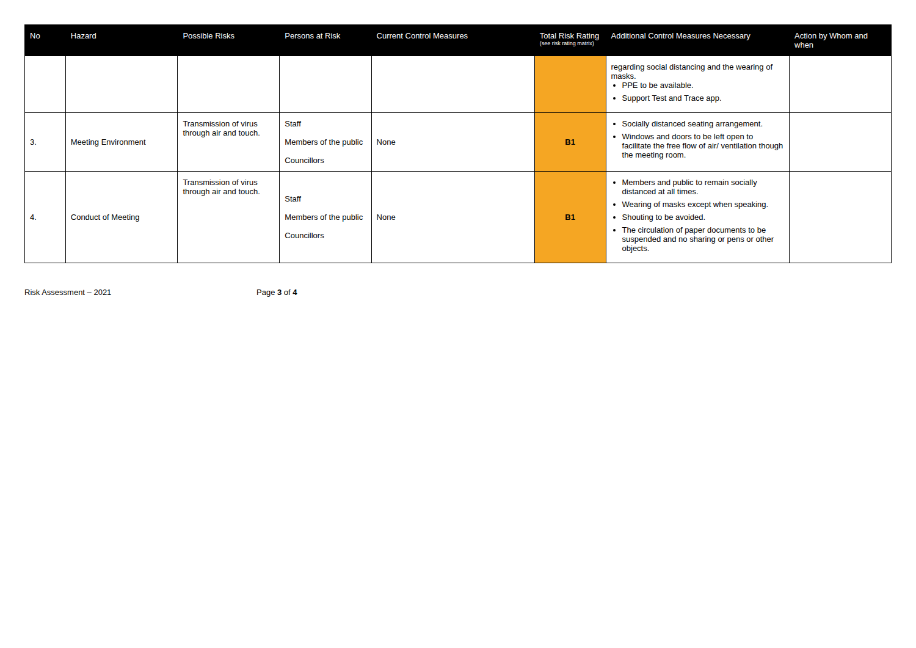| No | Hazard | Possible Risks | Persons at Risk | Current Control Measures | Total Risk Rating (see risk rating matrix) | Additional Control Measures Necessary | Action by Whom and when |
| --- | --- | --- | --- | --- | --- | --- | --- |
| | | | | | | regarding social distancing and the wearing of masks. PPE to be available. Support Test and Trace app. | |
| 3. | Meeting Environment | Transmission of virus through air and touch. | Staff Members of the public Councillors | None | B1 | Socially distanced seating arrangement. Windows and doors to be left open to facilitate the free flow of air/ ventilation though the meeting room. | |
| 4. | Conduct of Meeting | Transmission of virus through air and touch. | Staff Members of the public Councillors | None | B1 | Members and public to remain socially distanced at all times. Wearing of masks except when speaking. Shouting to be avoided. The circulation of paper documents to be suspended and no sharing or pens or other objects. | |
Risk Assessment – 2021
Page 3 of 4